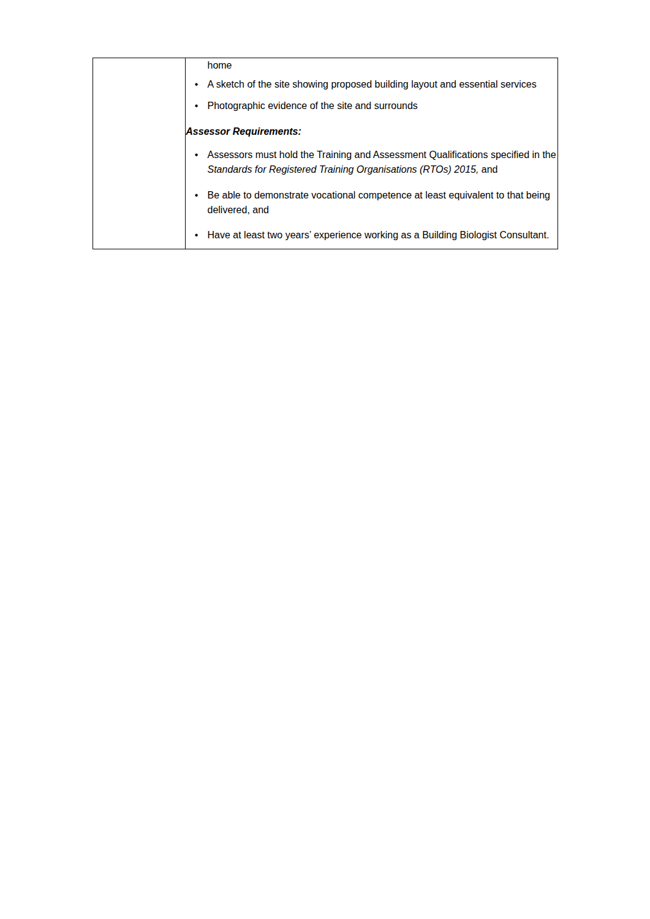| | home A sketch of the site showing proposed building layout and essential services Photographic evidence of the site and surrounds Assessor Requirements: Assessors must hold the Training and Assessment Qualifications specified in the Standards for Registered Training Organisations (RTOs) 2015, and Be able to demonstrate vocational competence at least equivalent to that being delivered, and Have at least two years’ experience working as a Building Biologist Consultant. |